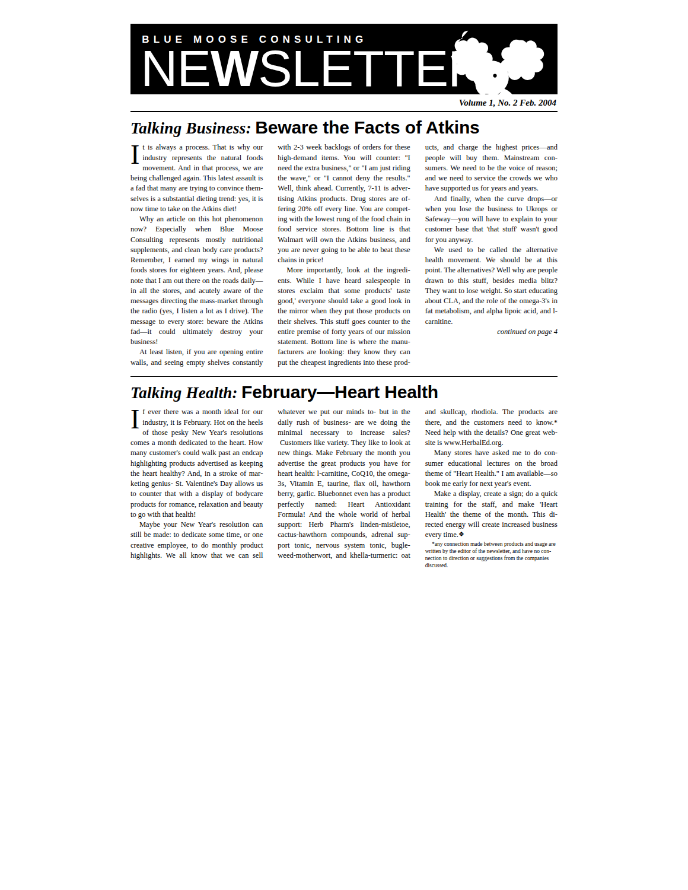Blue Moose Consulting
NEWSLETTER
Volume 1, No. 2 Feb. 2004
Talking Business: Beware the Facts of Atkins
It is always a process. That is why our industry represents the natural foods movement. And in that process, we are being challenged again. This latest assault is a fad that many are trying to convince themselves is a substantial dieting trend: yes, it is now time to take on the Atkins diet!
Why an article on this hot phenomenon now? Especially when Blue Moose Consulting represents mostly nutritional supplements, and clean body care products? Remember, I earned my wings in natural foods stores for eighteen years. And, please note that I am out there on the roads daily—in all the stores, and acutely aware of the messages directing the mass-market through the radio (yes, I listen a lot as I drive). The message to every store: beware the Atkins fad—it could ultimately destroy your business!
At least listen, if you are opening entire walls, and seeing empty shelves constantly with 2-3 week backlogs of orders for these high-demand items. You will counter: "I need the extra business," or "I am just riding the wave," or "I cannot deny the results." Well, think ahead. Currently, 7-11 is advertising Atkins products. Drug stores are offering 20% off every line. You are competing with the lowest rung of the food chain in food service stores. Bottom line is that Walmart will own the Atkins business, and you are never going to be able to beat these chains in price!
More importantly, look at the ingredients. While I have heard salespeople in stores exclaim that some products' taste good,' everyone should take a good look in the mirror when they put those products on their shelves. This stuff goes counter to the entire premise of forty years of our mission statement. Bottom line is where the manufacturers are looking: they know they can put the cheapest ingredients into these products, and charge the highest prices—and people will buy them. Mainstream consumers. We need to be the voice of reason; and we need to service the crowds we who have supported us for years and years.
And finally, when the curve drops—or when you lose the business to Ukrops or Safeway—you will have to explain to your customer base that 'that stuff' wasn't good for you anyway.
We used to be called the alternative health movement. We should be at this point. The alternatives? Well why are people drawn to this stuff, besides media blitz? They want to lose weight. So start educating about CLA, and the role of the omega-3's in fat metabolism, and alpha lipoic acid, and l-carnitine.
continued on page 4
Talking Health: February—Heart Health
If ever there was a month ideal for our industry, it is February. Hot on the heels of those pesky New Year's resolutions comes a month dedicated to the heart. How many customer's could walk past an endcap highlighting products advertised as keeping the heart healthy? And, in a stroke of marketing genius- St. Valentine's Day allows us to counter that with a display of bodycare products for romance, relaxation and beauty to go with that health!
Maybe your New Year's resolution can still be made: to dedicate some time, or one creative employee, to do monthly product highlights. We all know that we can sell whatever we put our minds to- but in the daily rush of business- are we doing the minimal necessary to increase sales? Customers like variety. They like to look at new things. Make February the month you advertise the great products you have for heart health: l-carnitine, CoQ10, the omega-3s, Vitamin E, taurine, flax oil, hawthorn berry, garlic. Bluebonnet even has a product perfectly named: Heart Antioxidant Formula! And the whole world of herbal support: Herb Pharm's linden-mistletoe, cactus-hawthorn compounds, adrenal support tonic, nervous system tonic, bugleweed-motherwort, and khella-turmeric: oat and skullcap, rhodiola. The products are there, and the customers need to know.* Need help with the details? One great website is www.HerbalEd.org.
Many stores have asked me to do consumer educational lectures on the broad theme of "Heart Health." I am available—so book me early for next year's event.
Make a display, create a sign; do a quick training for the staff, and make 'Heart Health' the theme of the month. This directed energy will create increased business every time.❖
*any connection made between products and usage are written by the editor of the newsletter, and have no connection to direction or suggestions from the companies discussed.